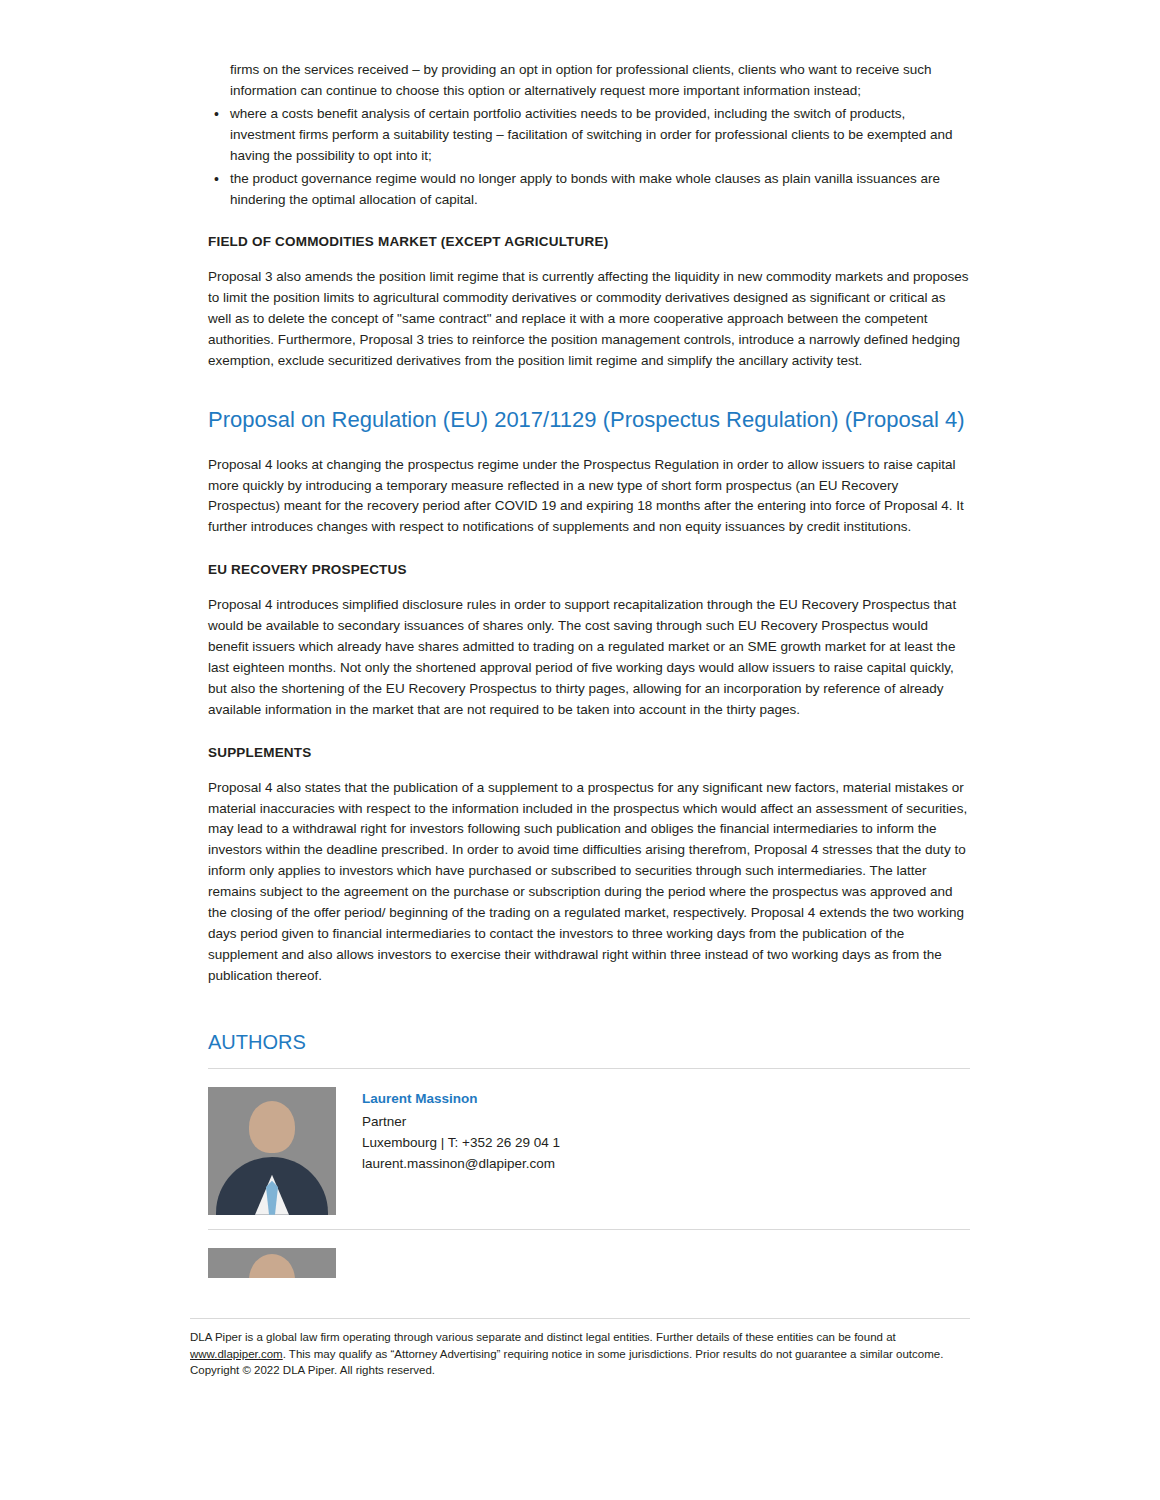firms on the services received – by providing an opt in option for professional clients, clients who want to receive such information can continue to choose this option or alternatively request more important information instead;
where a costs benefit analysis of certain portfolio activities needs to be provided, including the switch of products, investment firms perform a suitability testing – facilitation of switching in order for professional clients to be exempted and having the possibility to opt into it;
the product governance regime would no longer apply to bonds with make whole clauses as plain vanilla issuances are hindering the optimal allocation of capital.
FIELD OF COMMODITIES MARKET (EXCEPT AGRICULTURE)
Proposal 3 also amends the position limit regime that is currently affecting the liquidity in new commodity markets and proposes to limit the position limits to agricultural commodity derivatives or commodity derivatives designed as significant or critical as well as to delete the concept of "same contract" and replace it with a more cooperative approach between the competent authorities. Furthermore, Proposal 3 tries to reinforce the position management controls, introduce a narrowly defined hedging exemption, exclude securitized derivatives from the position limit regime and simplify the ancillary activity test.
Proposal on Regulation (EU) 2017/1129 (Prospectus Regulation) (Proposal 4)
Proposal 4 looks at changing the prospectus regime under the Prospectus Regulation in order to allow issuers to raise capital more quickly by introducing a temporary measure reflected in a new type of short form prospectus (an EU Recovery Prospectus) meant for the recovery period after COVID 19 and expiring 18 months after the entering into force of Proposal 4. It further introduces changes with respect to notifications of supplements and non equity issuances by credit institutions.
EU RECOVERY PROSPECTUS
Proposal 4 introduces simplified disclosure rules in order to support recapitalization through the EU Recovery Prospectus that would be available to secondary issuances of shares only. The cost saving through such EU Recovery Prospectus would benefit issuers which already have shares admitted to trading on a regulated market or an SME growth market for at least the last eighteen months. Not only the shortened approval period of five working days would allow issuers to raise capital quickly, but also the shortening of the EU Recovery Prospectus to thirty pages, allowing for an incorporation by reference of already available information in the market that are not required to be taken into account in the thirty pages.
SUPPLEMENTS
Proposal 4 also states that the publication of a supplement to a prospectus for any significant new factors, material mistakes or material inaccuracies with respect to the information included in the prospectus which would affect an assessment of securities, may lead to a withdrawal right for investors following such publication and obliges the financial intermediaries to inform the investors within the deadline prescribed. In order to avoid time difficulties arising therefrom, Proposal 4 stresses that the duty to inform only applies to investors which have purchased or subscribed to securities through such intermediaries. The latter remains subject to the agreement on the purchase or subscription during the period where the prospectus was approved and the closing of the offer period/ beginning of the trading on a regulated market, respectively. Proposal 4 extends the two working days period given to financial intermediaries to contact the investors to three working days from the publication of the supplement and also allows investors to exercise their withdrawal right within three instead of two working days as from the publication thereof.
AUTHORS
Laurent Massinon
Partner
Luxembourg | T: +352 26 29 04 1
laurent.massinon@dlapiper.com
DLA Piper is a global law firm operating through various separate and distinct legal entities. Further details of these entities can be found at www.dlapiper.com. This may qualify as “Attorney Advertising” requiring notice in some jurisdictions. Prior results do not guarantee a similar outcome. Copyright © 2022 DLA Piper. All rights reserved.